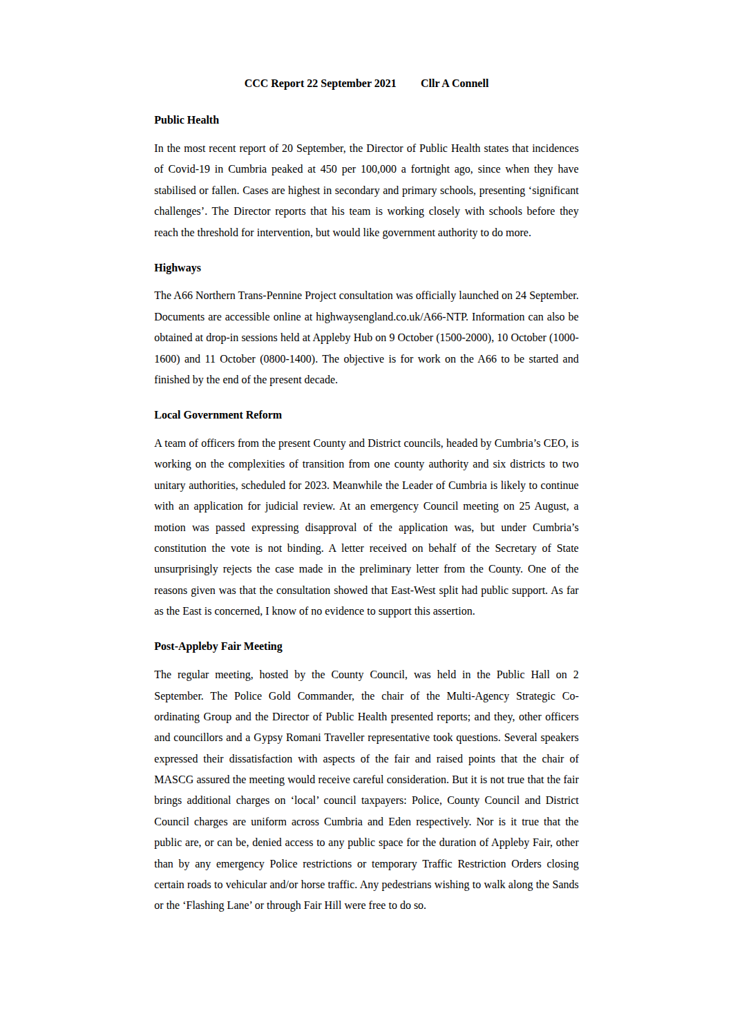CCC Report 22 September 2021 Cllr A Connell
Public Health
In the most recent report of 20 September, the Director of Public Health states that incidences of Covid-19 in Cumbria peaked at 450 per 100,000 a fortnight ago, since when they have stabilised or fallen. Cases are highest in secondary and primary schools, presenting ‘significant challenges’. The Director reports that his team is working closely with schools before they reach the threshold for intervention, but would like government authority to do more.
Highways
The A66 Northern Trans-Pennine Project consultation was officially launched on 24 September. Documents are accessible online at highwaysengland.co.uk/A66-NTP. Information can also be obtained at drop-in sessions held at Appleby Hub on 9 October (1500-2000), 10 October (1000-1600) and 11 October (0800-1400). The objective is for work on the A66 to be started and finished by the end of the present decade.
Local Government Reform
A team of officers from the present County and District councils, headed by Cumbria’s CEO, is working on the complexities of transition from one county authority and six districts to two unitary authorities, scheduled for 2023. Meanwhile the Leader of Cumbria is likely to continue with an application for judicial review. At an emergency Council meeting on 25 August, a motion was passed expressing disapproval of the application was, but under Cumbria’s constitution the vote is not binding. A letter received on behalf of the Secretary of State unsurprisingly rejects the case made in the preliminary letter from the County. One of the reasons given was that the consultation showed that East-West split had public support. As far as the East is concerned, I know of no evidence to support this assertion.
Post-Appleby Fair Meeting
The regular meeting, hosted by the County Council, was held in the Public Hall on 2 September. The Police Gold Commander, the chair of the Multi-Agency Strategic Co-ordinating Group and the Director of Public Health presented reports; and they, other officers and councillors and a Gypsy Romani Traveller representative took questions. Several speakers expressed their dissatisfaction with aspects of the fair and raised points that the chair of MASCG assured the meeting would receive careful consideration. But it is not true that the fair brings additional charges on ‘local’ council taxpayers: Police, County Council and District Council charges are uniform across Cumbria and Eden respectively. Nor is it true that the public are, or can be, denied access to any public space for the duration of Appleby Fair, other than by any emergency Police restrictions or temporary Traffic Restriction Orders closing certain roads to vehicular and/or horse traffic. Any pedestrians wishing to walk along the Sands or the ‘Flashing Lane’ or through Fair Hill were free to do so.